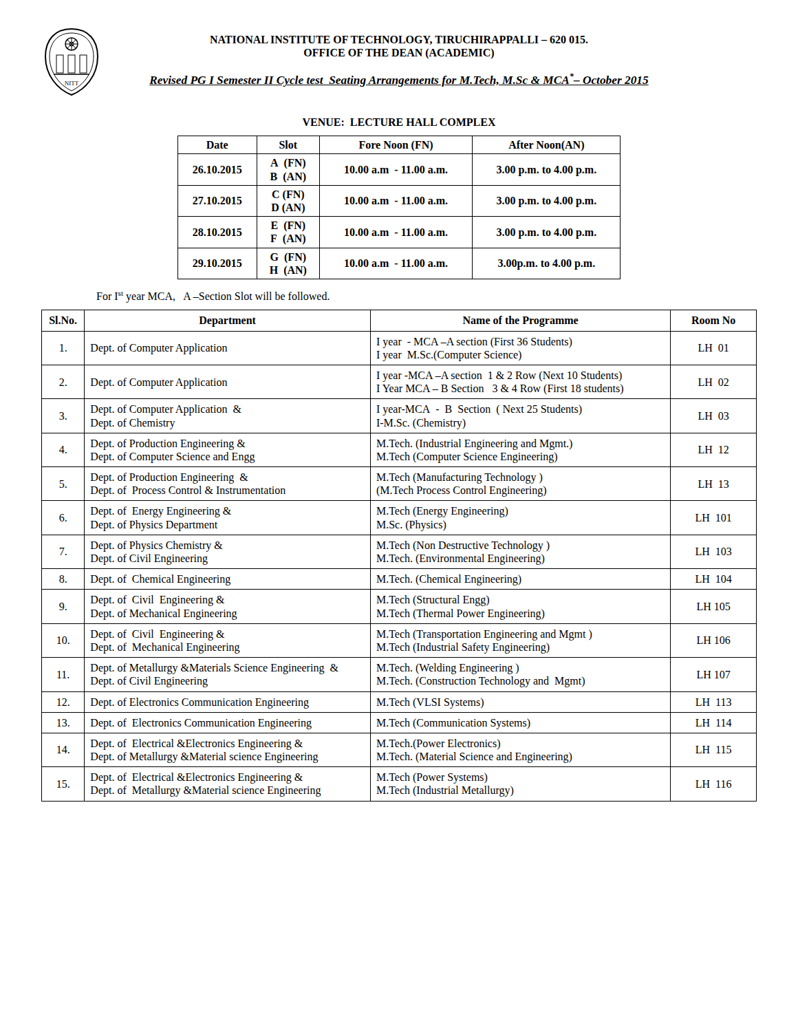NITT
NATIONAL INSTITUTE OF TECHNOLOGY, TIRUCHIRAPPALLI – 620 015.
OFFICE OF THE DEAN (ACADEMIC)
Revised PG I Semester II Cycle test Seating Arrangements for M.Tech, M.Sc & MCA*– October 2015
VENUE: LECTURE HALL COMPLEX
| Date | Slot | Fore Noon (FN) | After Noon(AN) |
| --- | --- | --- | --- |
| 26.10.2015 | A (FN) B (AN) | 10.00 a.m - 11.00 a.m. | 3.00 p.m. to 4.00 p.m. |
| 27.10.2015 | C (FN) D (AN) | 10.00 a.m - 11.00 a.m. | 3.00 p.m. to 4.00 p.m. |
| 28.10.2015 | E (FN) F (AN) | 10.00 a.m - 11.00 a.m. | 3.00 p.m. to 4.00 p.m. |
| 29.10.2015 | G (FN) H (AN) | 10.00 a.m - 11.00 a.m. | 3.00p.m. to 4.00 p.m. |
For Ist year MCA, A –Section Slot will be followed.
| Sl.No. | Department | Name of the Programme | Room No |
| --- | --- | --- | --- |
| 1. | Dept. of Computer Application | I year - MCA –A section (First 36 Students) I year M.Sc.(Computer Science) | LH 01 |
| 2. | Dept. of Computer Application | I year -MCA –A section 1 & 2 Row (Next 10 Students) I Year MCA – B Section 3 & 4 Row (First 18 students) | LH 02 |
| 3. | Dept. of Computer Application & Dept. of Chemistry | I year-MCA - B Section ( Next 25 Students) I-M.Sc. (Chemistry) | LH 03 |
| 4. | Dept. of Production Engineering & Dept. of Computer Science and Engg | M.Tech. (Industrial Engineering and Mgmt.) M.Tech (Computer Science Engineering) | LH 12 |
| 5. | Dept. of Production Engineering & Dept. of Process Control & Instrumentation | M.Tech (Manufacturing Technology ) (M.Tech Process Control Engineering) | LH 13 |
| 6. | Dept. of Energy Engineering & Dept. of Physics Department | M.Tech (Energy Engineering) M.Sc. (Physics) | LH 101 |
| 7. | Dept. of Physics Chemistry & Dept. of Civil Engineering | M.Tech (Non Destructive Technology ) M.Tech. (Environmental Engineering) | LH 103 |
| 8. | Dept. of Chemical Engineering | M.Tech. (Chemical Engineering) | LH 104 |
| 9. | Dept. of Civil Engineering & Dept. of Mechanical Engineering | M.Tech (Structural Engg) M.Tech (Thermal Power Engineering) | LH 105 |
| 10. | Dept. of Civil Engineering & Dept. of Mechanical Engineering | M.Tech (Transportation Engineering and Mgmt ) M.Tech (Industrial Safety Engineering) | LH 106 |
| 11. | Dept. of Metallurgy &Materials Science Engineering & Dept. of Civil Engineering | M.Tech. (Welding Engineering ) M.Tech. (Construction Technology and Mgmt) | LH 107 |
| 12. | Dept. of Electronics Communication Engineering | M.Tech (VLSI Systems) | LH 113 |
| 13. | Dept. of Electronics Communication Engineering | M.Tech (Communication Systems) | LH 114 |
| 14. | Dept. of Electrical &Electronics Engineering & Dept. of Metallurgy &Material science Engineering | M.Tech.(Power Electronics) M.Tech. (Material Science and Engineering) | LH 115 |
| 15. | Dept. of Electrical &Electronics Engineering & Dept. of Metallurgy &Material science Engineering | M.Tech (Power Systems) M.Tech (Industrial Metallurgy) | LH 116 |